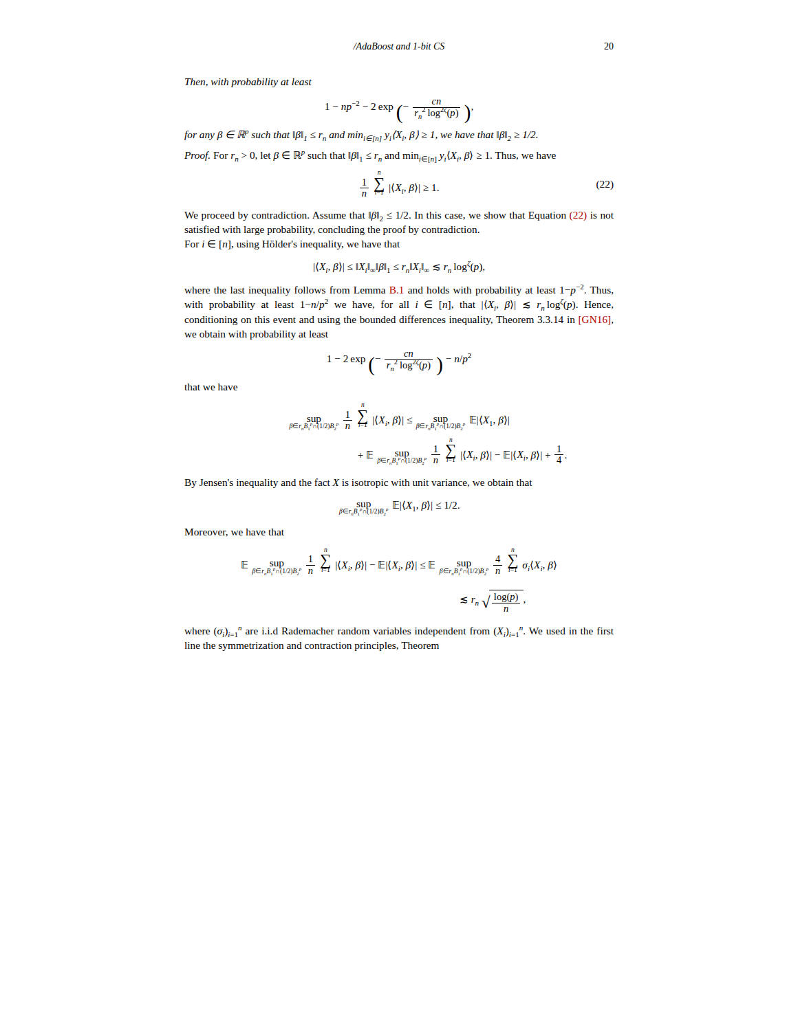/AdaBoost and 1-bit CS 20
Then, with probability at least
1 − np−2 − 2 exp (− cn rn2 log2ζ(p) ),
for any β ∈ ℝp such that ‖β‖1 ≤ rn and mini∈[n] yi⟨Xi, β⟩ ≥ 1, we have that ‖β‖2 ≥ 1/2.
Proof. For rn > 0, let β ∈ ℝp such that ‖β‖1 ≤ rn and mini∈[n] yi⟨Xi, β⟩ ≥ 1. Thus, we have
1 n n∑i=1 |⟨Xi, β⟩| ≥ 1. (22)
We proceed by contradiction. Assume that ‖β‖2 ≤ 1/2. In this case, we show that Equation (22) is not satisfied with large probability, concluding the proof by contradiction.
For i ∈ [n], using Hölder's inequality, we have that
|⟨Xi, β⟩| ≤ ‖Xi‖∞‖β‖1 ≤ rn‖Xi‖∞ ≲ rn logζ(p),
where the last inequality follows from Lemma B.1 and holds with probability at least 1−p−2. Thus, with probability at least 1−n/p2 we have, for all i ∈ [n], that |⟨Xi, β⟩| ≲ rn logζ(p). Hence, conditioning on this event and using the bounded differences inequality, Theorem 3.3.14 in [GN16], we obtain with probability at least
1 − 2 exp (− cn rn2 log2ζ(p) ) − n/p2
that we have
sup β∈rn B1p∩(1/2)B2p 1 n n∑i=1 |⟨Xi, β⟩| ≤ sup β∈rn B1p∩(1/2)B2p 𝔼|⟨X1, β⟩|
sup β∈rn B1p∩(1/2)B2p 1 n n∑i=1 |⟨Xi, β⟩| ≤ + 𝔼 sup β∈rn B1p∩(1/2)B2p 1 n n∑i=1 |⟨Xi, β⟩| − 𝔼|⟨Xi, β⟩| + 14.
By Jensen's inequality and the fact X is isotropic with unit variance, we obtain that
sup β∈rn B1p∩(1/2)B2p 𝔼|⟨X1, β⟩| ≤ 1/2.
Moreover, we have that
𝔼 sup β∈rn B1p∩(1/2)B2p 1 n n∑i=1 |⟨Xi, β⟩| − 𝔼|⟨Xi, β⟩| ≤ 𝔼 sup β∈rn B1p∩(1/2)B2p 4 n n∑i=1 σi⟨Xi, β⟩
𝔼 sup β∈rn B1p∩(1/2)B2p 1 n n∑i=1 |⟨Xi, β⟩| − 𝔼|⟨Xi, β⟩| ≤ ≲ rn √ log(p) n ,
where (σi)i=1n are i.i.d Rademacher random variables independent from (Xi)i=1n. We used in the first line the symmetrization and contraction principles, Theorem